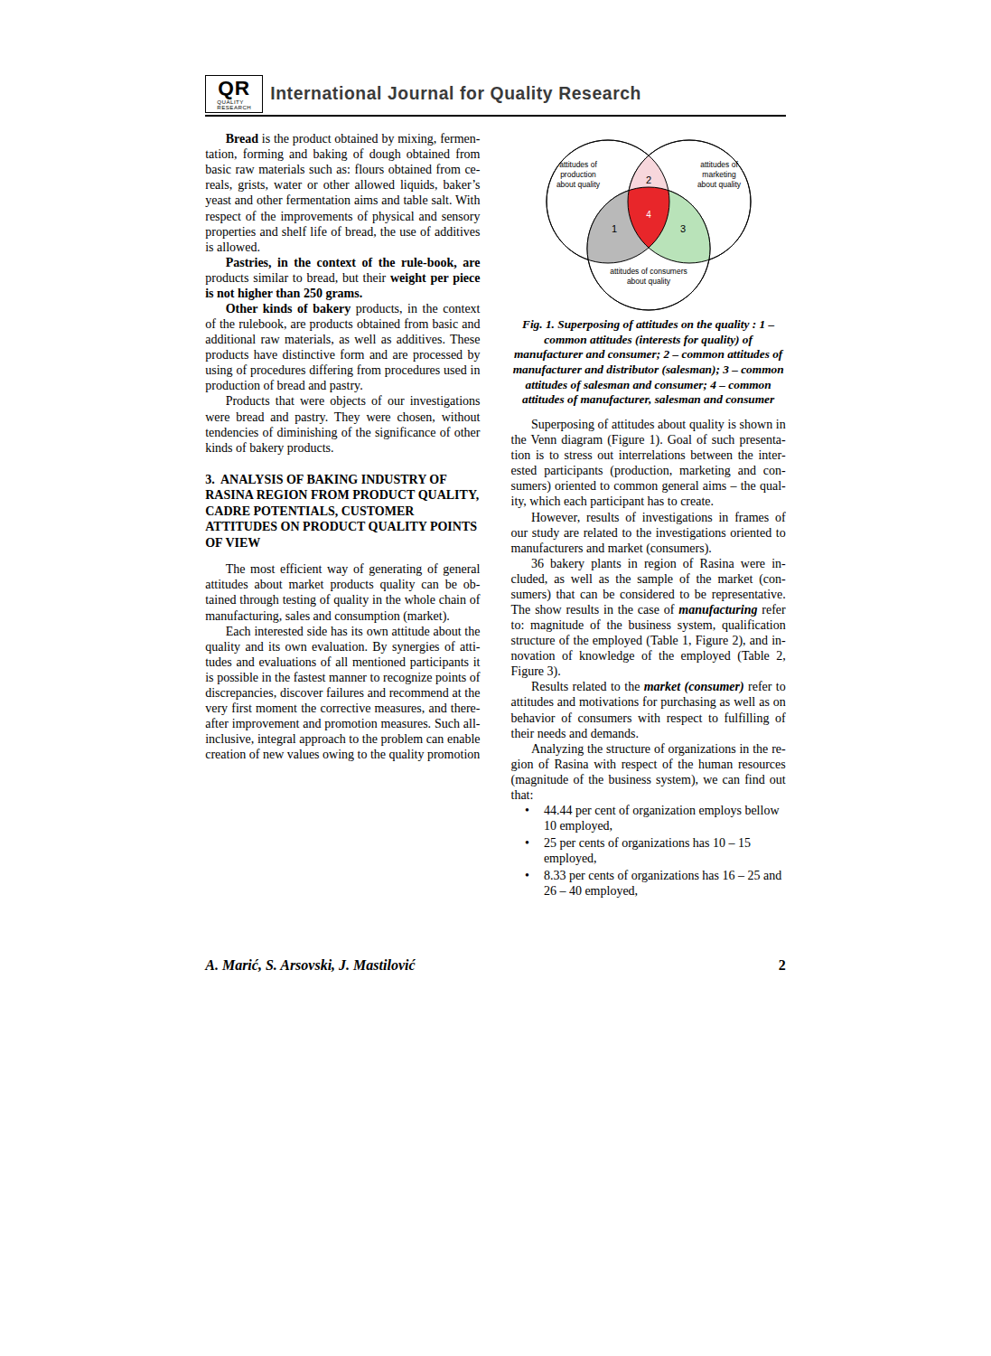QR
QUALITY
RESEARCH
International Journal for Quality Research
Bread is the product obtained by mixing, fermentation, forming and baking of dough obtained from basic raw materials such as: flours obtained from cereals, grists, water or other allowed liquids, baker’s yeast and other fermentation aims and table salt. With respect of the improvements of physical and sensory properties and shelf life of bread, the use of additives is allowed.
Pastries, in the context of the rule-book, are products similar to bread, but their weight per piece is not higher than 250 grams.
Other kinds of bakery products, in the context of the rulebook, are products obtained from basic and additional raw materials, as well as additives. These products have distinctive form and are processed by using of procedures differing from procedures used in production of bread and pastry.
Products that were objects of our investigations were bread and pastry. They were chosen, without tendencies of diminishing of the significance of other kinds of bakery products.
3. ANALYSIS OF BAKING INDUSTRY OF RASINA REGION FROM PRODUCT QUALITY, CADRE POTENTIALS, CUSTOMER ATTITUDES ON PRODUCT QUALITY POINTS OF VIEW
The most efficient way of generating of general attitudes about market products quality can be obtained through testing of quality in the whole chain of manufacturing, sales and consumption (market).
Each interested side has its own attitude about the quality and its own evaluation. By synergies of attitudes and evaluations of all mentioned participants it is possible in the fastest manner to recognize points of discrepancies, discover failures and recommend at the very first moment the corrective measures, and thereafter improvement and promotion measures. Such all-inclusive, integral approach to the problem can enable creation of new values owing to the quality promotion
2 1 3 4 attitudes of production about quality attitudes of marketing about quality attitudes of consumers about quality
Fig. 1. Superposing of attitudes on the quality : 1 – common attitudes (interests for quality) of manufacturer and consumer; 2 – common attitudes of manufacturer and distributor (salesman); 3 – common attitudes of salesman and consumer; 4 – common attitudes of manufacturer, salesman and consumer
Superposing of attitudes about quality is shown in the Venn diagram (Figure 1). Goal of such presentation is to stress out interrelations between the interested participants (production, marketing and consumers) oriented to common general aims – the quality, which each participant has to create.
However, results of investigations in frames of our study are related to the investigations oriented to manufacturers and market (consumers).
36 bakery plants in region of Rasina were included, as well as the sample of the market (consumers) that can be considered to be representative. The show results in the case of manufacturing refer to: magnitude of the business system, qualification structure of the employed (Table 1, Figure 2), and innovation of knowledge of the employed (Table 2, Figure 3).
Results related to the market (consumer) refer to attitudes and motivations for purchasing as well as on behavior of consumers with respect to fulfilling of their needs and demands.
Analyzing the structure of organizations in the region of Rasina with respect of the human resources (magnitude of the business system), we can find out that:
44.44 per cent of organization employs bellow 10 employed,
25 per cents of organizations has 10 – 15 employed,
8.33 per cents of organizations has 16 – 25 and 26 – 40 employed,
A. Marić, S. Arsovski, J. Mastilović
2